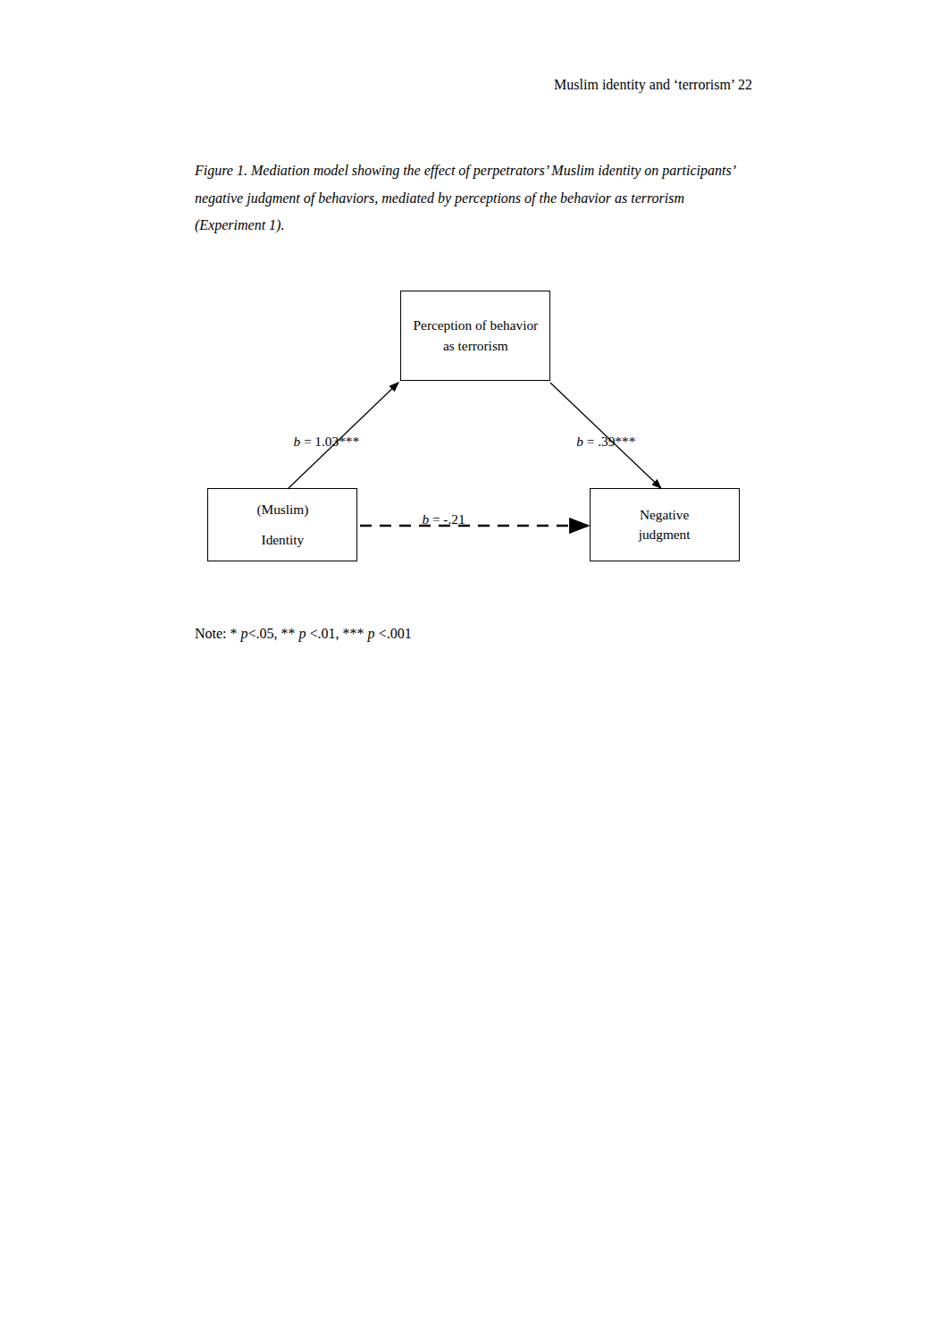Muslim identity and ‘terrorism’ 22
Figure 1. Mediation model showing the effect of perpetrators’ Muslim identity on participants’ negative judgment of behaviors, mediated by perceptions of the behavior as terrorism (Experiment 1).
Perception of behavior as terrorism
(Muslim) Identity
Negative judgment
b = 1.03***
b = .39***
b = -.21
Note: * p<.05, ** p <.01, *** p <.001